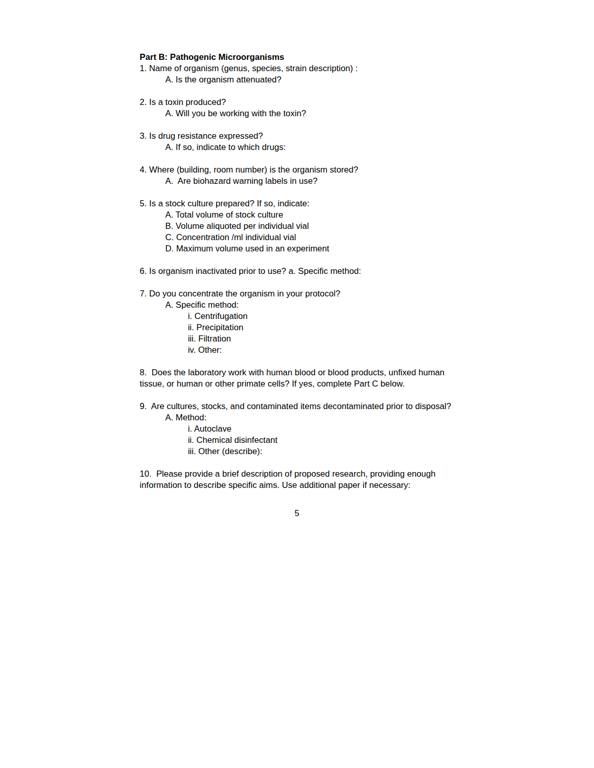Part B: Pathogenic Microorganisms
1. Name of organism (genus, species, strain description) :
A. Is the organism attenuated?
2. Is a toxin produced?
A. Will you be working with the toxin?
3. Is drug resistance expressed?
A. If so, indicate to which drugs:
4. Where (building, room number) is the organism stored?
A. Are biohazard warning labels in use?
5. Is a stock culture prepared? If so, indicate:
A. Total volume of stock culture
B. Volume aliquoted per individual vial
C. Concentration /ml individual vial
D. Maximum volume used in an experiment
6. Is organism inactivated prior to use? a. Specific method:
7. Do you concentrate the organism in your protocol?
A. Specific method:
i. Centrifugation
ii. Precipitation
iii. Filtration
iv. Other:
8. Does the laboratory work with human blood or blood products, unfixed human tissue, or human or other primate cells? If yes, complete Part C below.
9. Are cultures, stocks, and contaminated items decontaminated prior to disposal?
A. Method:
i. Autoclave
ii. Chemical disinfectant
iii. Other (describe):
10. Please provide a brief description of proposed research, providing enough information to describe specific aims. Use additional paper if necessary:
5